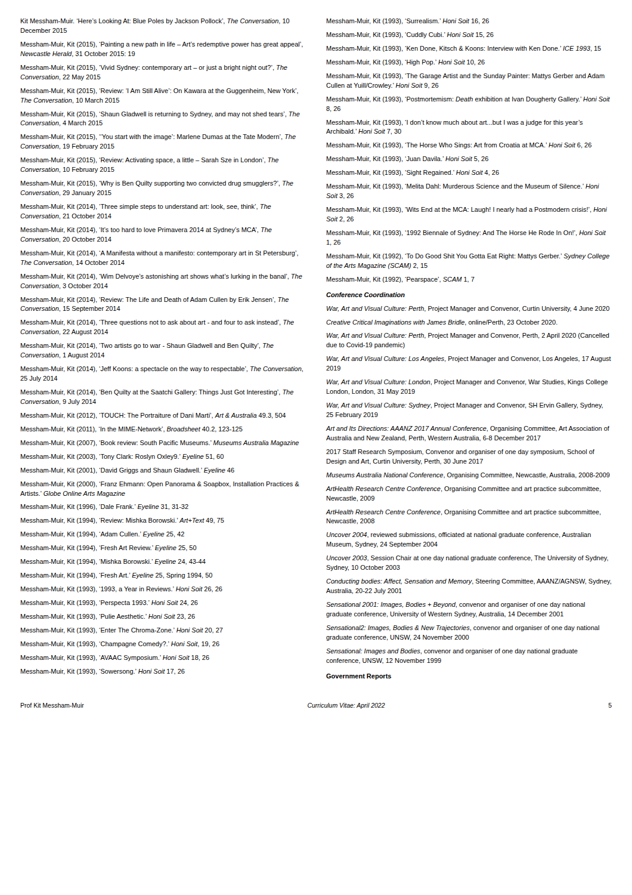Kit Messham-Muir. ‘Here’s Looking At: Blue Poles by Jackson Pollock’, The Conversation, 10 December 2015
Messham-Muir, Kit (2015), ‘Painting a new path in life – Art’s redemptive power has great appeal’, Newcastle Herald, 31 October 2015: 19
Messham-Muir, Kit (2015), ‘Vivid Sydney: contemporary art – or just a bright night out?’, The Conversation, 22 May 2015
Messham-Muir, Kit (2015), ‘Review: ‘I Am Still Alive’: On Kawara at the Guggenheim, New York’, The Conversation, 10 March 2015
Messham-Muir, Kit (2015), ‘Shaun Gladwell is returning to Sydney, and may not shed tears’, The Conversation, 4 March 2015
Messham-Muir, Kit (2015), ‘‘You start with the image’: Marlene Dumas at the Tate Modern’, The Conversation, 19 February 2015
Messham-Muir, Kit (2015), ‘Review: Activating space, a little – Sarah Sze in London’, The Conversation, 10 February 2015
Messham-Muir, Kit (2015), ‘Why is Ben Quilty supporting two convicted drug smugglers?’, The Conversation, 29 January 2015
Messham-Muir, Kit (2014), ‘Three simple steps to understand art: look, see, think’, The Conversation, 21 October 2014
Messham-Muir, Kit (2014), ‘It’s too hard to love Primavera 2014 at Sydney’s MCA’, The Conversation, 20 October 2014
Messham-Muir, Kit (2014), ‘A Manifesta without a manifesto: contemporary art in St Petersburg’, The Conversation, 14 October 2014
Messham-Muir, Kit (2014), ‘Wim Delvoye’s astonishing art shows what’s lurking in the banal’, The Conversation, 3 October 2014
Messham-Muir, Kit (2014), ‘Review: The Life and Death of Adam Cullen by Erik Jensen’, The Conversation, 15 September 2014
Messham-Muir, Kit (2014), ‘Three questions not to ask about art - and four to ask instead’, The Conversation, 22 August 2014
Messham-Muir, Kit (2014), ‘Two artists go to war - Shaun Gladwell and Ben Quilty’, The Conversation, 1 August 2014
Messham-Muir, Kit (2014), ‘Jeff Koons: a spectacle on the way to respectable’, The Conversation, 25 July 2014
Messham-Muir, Kit (2014), ‘Ben Quilty at the Saatchi Gallery: Things Just Got Interesting’, The Conversation, 9 July 2014
Messham-Muir, Kit (2012), ‘TOUCH: The Portraiture of Dani Marti’, Art & Australia 49.3, 504
Messham-Muir, Kit (2011), ‘In the MIME-Network’, Broadsheet 40.2, 123-125
Messham-Muir, Kit (2007), ‘Book review: South Pacific Museums.’ Museums Australia Magazine
Messham-Muir, Kit (2003), ‘Tony Clark: Roslyn Oxley9.’ Eyeline 51, 60
Messham-Muir, Kit (2001), ‘David Griggs and Shaun Gladwell.’ Eyeline 46
Messham-Muir, Kit (2000), ‘Franz Ehmann: Open Panorama & Soapbox, Installation Practices & Artists.’ Globe Online Arts Magazine
Messham-Muir, Kit (1996), ‘Dale Frank.’ Eyeline 31, 31-32
Messham-Muir, Kit (1994), ‘Review: Mishka Borowski.’ Art+Text 49, 75
Messham-Muir, Kit (1994), ‘Adam Cullen.’ Eyeline 25, 42
Messham-Muir, Kit (1994), ‘Fresh Art Review.’ Eyeline 25, 50
Messham-Muir, Kit (1994), ‘Mishka Borowski.’ Eyeline 24, 43-44
Messham-Muir, Kit (1994), ‘Fresh Art.’ Eyeline 25, Spring 1994, 50
Messham-Muir, Kit (1993), ‘1993, a Year in Reviews.’ Honi Soit 26, 26
Messham-Muir, Kit (1993), ‘Perspecta 1993.’ Honi Soit 24, 26
Messham-Muir, Kit (1993), ‘Pulie Aesthetic.’ Honi Soit 23, 26
Messham-Muir, Kit (1993), ‘Enter The Chroma-Zone.’ Honi Soit 20, 27
Messham-Muir, Kit (1993), ‘Champagne Comedy?.’ Honi Soit, 19, 26
Messham-Muir, Kit (1993), ‘AVAAC Symposium.’ Honi Soit 18, 26
Messham-Muir, Kit (1993), ‘Sowersong.’ Honi Soit 17, 26
Messham-Muir, Kit (1993), ‘Surrealism.’ Honi Soit 16, 26
Messham-Muir, Kit (1993), ‘Cuddly Cubi.’ Honi Soit 15, 26
Messham-Muir, Kit (1993), ‘Ken Done, Kitsch & Koons: Interview with Ken Done.’ ICE 1993, 15
Messham-Muir, Kit (1993), ‘High Pop.’ Honi Soit 10, 26
Messham-Muir, Kit (1993), ‘The Garage Artist and the Sunday Painter: Mattys Gerber and Adam Cullen at Yuill/Crowley.’ Honi Soit 9, 26
Messham-Muir, Kit (1993), ‘Postmortemism: Death exhibition at Ivan Dougherty Gallery.’ Honi Soit 8, 26
Messham-Muir, Kit (1993), ‘I don’t know much about art...but I was a judge for this year’s Archibald.’ Honi Soit 7, 30
Messham-Muir, Kit (1993), ‘The Horse Who Sings: Art from Croatia at MCA.’ Honi Soit 6, 26
Messham-Muir, Kit (1993), ‘Juan Davila.’ Honi Soit 5, 26
Messham-Muir, Kit (1993), ‘Sight Regained.’ Honi Soit 4, 26
Messham-Muir, Kit (1993), ‘Melita Dahl: Murderous Science and the Museum of Silence.’ Honi Soit 3, 26
Messham-Muir, Kit (1993), ‘Wits End at the MCA: Laugh! I nearly had a Postmodern crisis!’, Honi Soit 2, 26
Messham-Muir, Kit (1993), ‘1992 Biennale of Sydney: And The Horse He Rode In On!’, Honi Soit 1, 26
Messham-Muir, Kit (1992), ‘To Do Good Shit You Gotta Eat Right: Mattys Gerber.’ Sydney College of the Arts Magazine (SCAM) 2, 15
Messham-Muir, Kit (1992), ‘Pearspace’, SCAM 1, 7
Conference Coordination
War, Art and Visual Culture: Perth, Project Manager and Convenor, Curtin University, 4 June 2020
Creative Critical Imaginations with James Bridle, online/Perth, 23 October 2020.
War, Art and Visual Culture: Perth, Project Manager and Convenor, Perth, 2 April 2020 (Cancelled due to Covid-19 pandemic)
War, Art and Visual Culture: Los Angeles, Project Manager and Convenor, Los Angeles, 17 August 2019
War, Art and Visual Culture: London, Project Manager and Convenor, War Studies, Kings College London, London, 31 May 2019
War, Art and Visual Culture: Sydney, Project Manager and Convenor, SH Ervin Gallery, Sydney, 25 February 2019
Art and Its Directions: AAANZ 2017 Annual Conference, Organising Committee, Art Association of Australia and New Zealand, Perth, Western Australia, 6-8 December 2017
2017 Staff Research Symposium, Convenor and organiser of one day symposium, School of Design and Art, Curtin University, Perth, 30 June 2017
Museums Australia National Conference, Organising Committee, Newcastle, Australia, 2008-2009
ArtHealth Research Centre Conference, Organising Committee and art practice subcommittee, Newcastle, 2009
ArtHealth Research Centre Conference, Organising Committee and art practice subcommittee, Newcastle, 2008
Uncover 2004, reviewed submissions, officiated at national graduate conference, Australian Museum, Sydney, 24 September 2004
Uncover 2003, Session Chair at one day national graduate conference, The University of Sydney, Sydney, 10 October 2003
Conducting bodies: Affect, Sensation and Memory, Steering Committee, AAANZ/AGNSW, Sydney, Australia, 20-22 July 2001
Sensational 2001: Images, Bodies + Beyond, convenor and organiser of one day national graduate conference, University of Western Sydney, Australia, 14 December 2001
Sensational2: Images, Bodies & New Trajectories, convenor and organiser of one day national graduate conference, UNSW, 24 November 2000
Sensational: Images and Bodies, convenor and organiser of one day national graduate conference, UNSW, 12 November 1999
Government Reports
Prof Kit Messham-Muir
Curriculum Vitae: April 2022
5